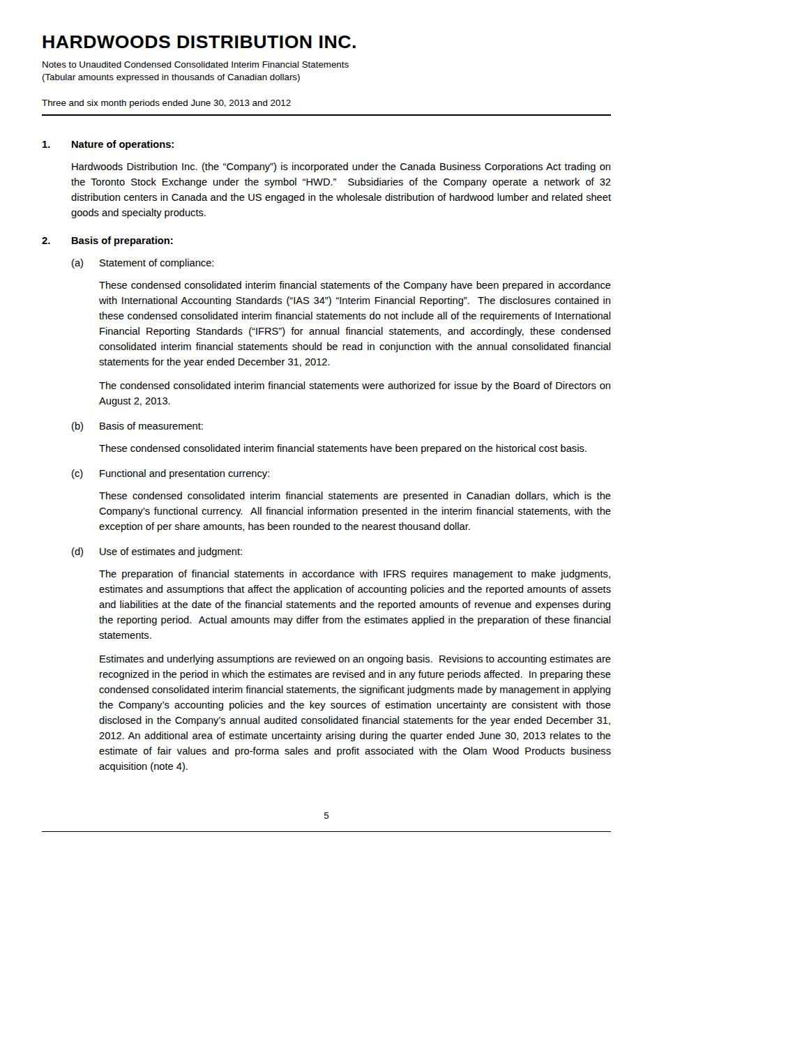HARDWOODS DISTRIBUTION INC.
Notes to Unaudited Condensed Consolidated Interim Financial Statements
(Tabular amounts expressed in thousands of Canadian dollars)
Three and six month periods ended June 30, 2013 and 2012
Nature of operations:
Hardwoods Distribution Inc. (the “Company”) is incorporated under the Canada Business Corporations Act trading on the Toronto Stock Exchange under the symbol “HWD.” Subsidiaries of the Company operate a network of 32 distribution centers in Canada and the US engaged in the wholesale distribution of hardwood lumber and related sheet goods and specialty products.
Basis of preparation:
Statement of compliance:
These condensed consolidated interim financial statements of the Company have been prepared in accordance with International Accounting Standards (“IAS 34”) “Interim Financial Reporting”. The disclosures contained in these condensed consolidated interim financial statements do not include all of the requirements of International Financial Reporting Standards (“IFRS”) for annual financial statements, and accordingly, these condensed consolidated interim financial statements should be read in conjunction with the annual consolidated financial statements for the year ended December 31, 2012.
The condensed consolidated interim financial statements were authorized for issue by the Board of Directors on August 2, 2013.
Basis of measurement:
These condensed consolidated interim financial statements have been prepared on the historical cost basis.
Functional and presentation currency:
These condensed consolidated interim financial statements are presented in Canadian dollars, which is the Company’s functional currency. All financial information presented in the interim financial statements, with the exception of per share amounts, has been rounded to the nearest thousand dollar.
Use of estimates and judgment:
The preparation of financial statements in accordance with IFRS requires management to make judgments, estimates and assumptions that affect the application of accounting policies and the reported amounts of assets and liabilities at the date of the financial statements and the reported amounts of revenue and expenses during the reporting period. Actual amounts may differ from the estimates applied in the preparation of these financial statements.
Estimates and underlying assumptions are reviewed on an ongoing basis. Revisions to accounting estimates are recognized in the period in which the estimates are revised and in any future periods affected. In preparing these condensed consolidated interim financial statements, the significant judgments made by management in applying the Company’s accounting policies and the key sources of estimation uncertainty are consistent with those disclosed in the Company’s annual audited consolidated financial statements for the year ended December 31, 2012. An additional area of estimate uncertainty arising during the quarter ended June 30, 2013 relates to the estimate of fair values and pro-forma sales and profit associated with the Olam Wood Products business acquisition (note 4).
5